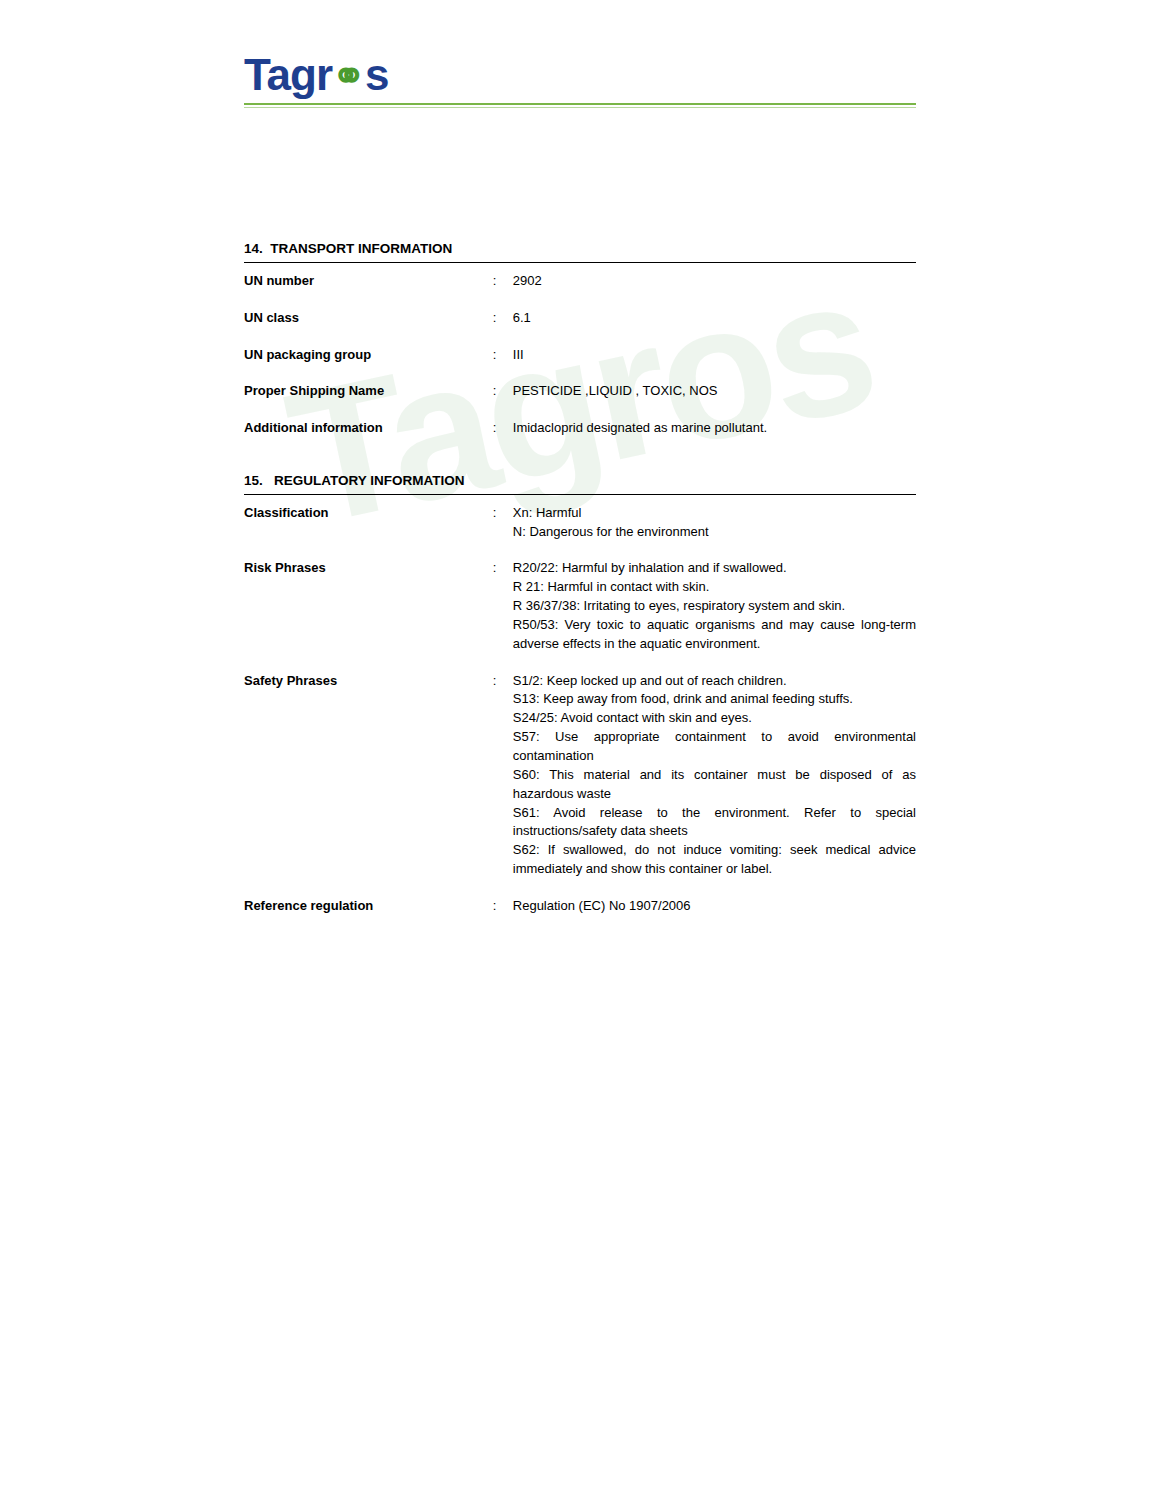Tagr⚭s
Tagros
14. TRANSPORT INFORMATION
| UN number | : | 2902 |
| UN class | : | 6.1 |
| UN packaging group | : | III |
| Proper Shipping Name | : | PESTICIDE ,LIQUID , TOXIC, NOS |
| Additional information | : | Imidacloprid designated as marine pollutant. |
15. REGULATORY INFORMATION
| Classification | : | Xn: Harmful N: Dangerous for the environment |
| Risk Phrases | : | R20/22: Harmful by inhalation and if swallowed. R 21: Harmful in contact with skin. R 36/37/38: Irritating to eyes, respiratory system and skin. R50/53: Very toxic to aquatic organisms and may cause long-term adverse effects in the aquatic environment. |
| Safety Phrases | : | S1/2: Keep locked up and out of reach children. S13: Keep away from food, drink and animal feeding stuffs. S24/25: Avoid contact with skin and eyes. S57: Use appropriate containment to avoid environmental contamination S60: This material and its container must be disposed of as hazardous waste S61: Avoid release to the environment. Refer to special instructions/safety data sheets S62: If swallowed, do not induce vomiting: seek medical advice immediately and show this container or label. |
| Reference regulation | : | Regulation (EC) No 1907/2006 |